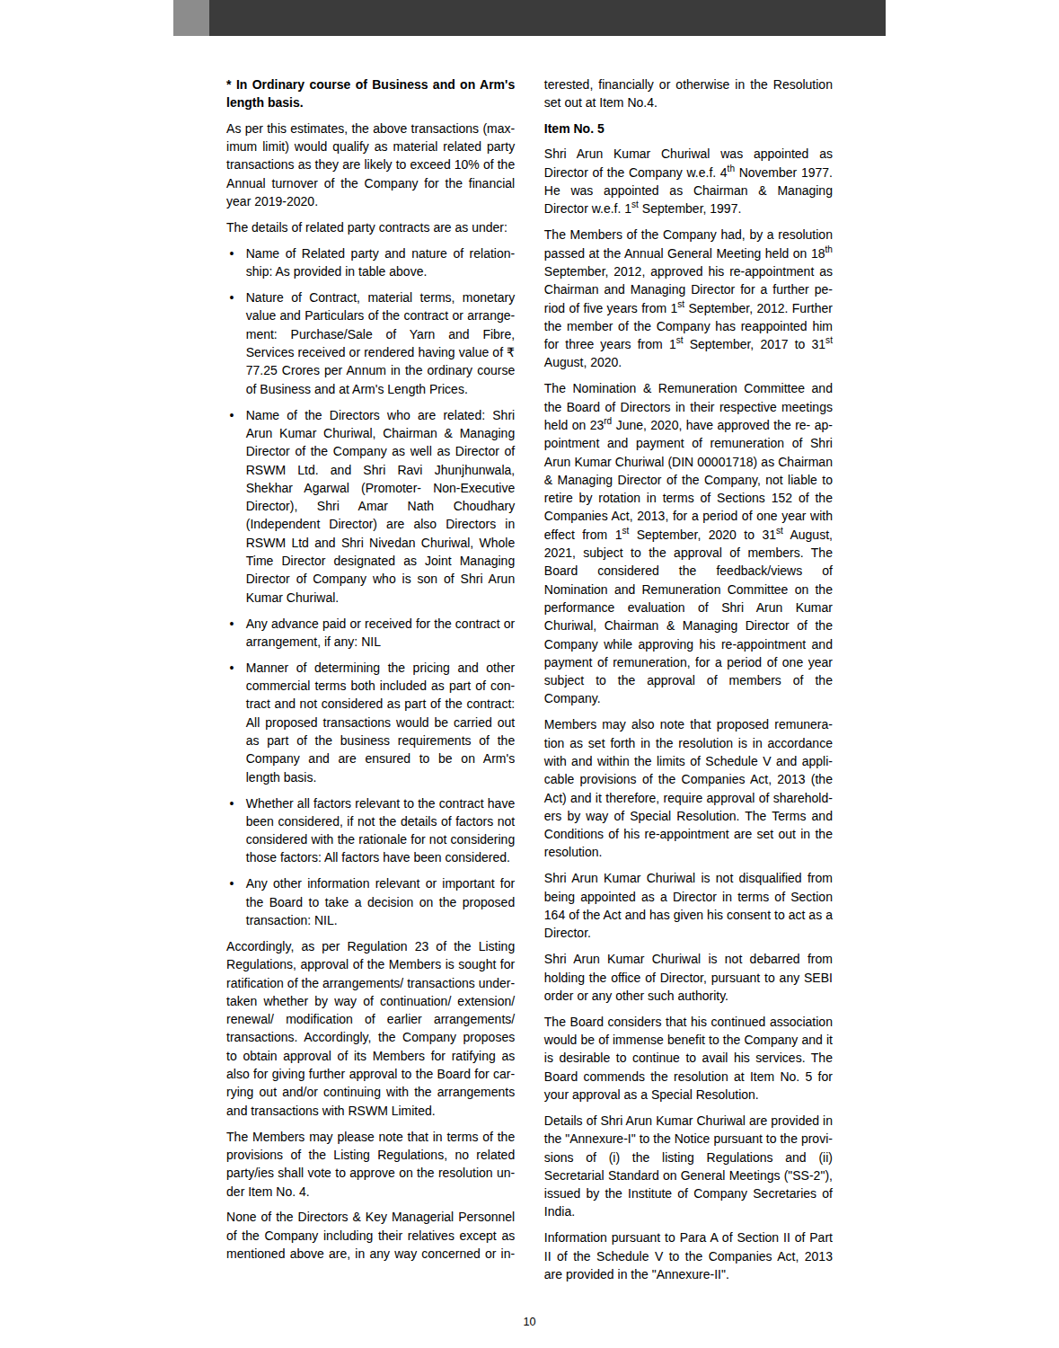* In Ordinary course of Business and on Arm's length basis.
As per this estimates, the above transactions (maximum limit) would qualify as material related party transactions as they are likely to exceed 10% of the Annual turnover of the Company for the financial year 2019-2020.
The details of related party contracts are as under:
Name of Related party and nature of relationship: As provided in table above.
Nature of Contract, material terms, monetary value and Particulars of the contract or arrangement: Purchase/Sale of Yarn and Fibre, Services received or rendered having value of ₹ 77.25 Crores per Annum in the ordinary course of Business and at Arm's Length Prices.
Name of the Directors who are related: Shri Arun Kumar Churiwal, Chairman & Managing Director of the Company as well as Director of RSWM Ltd. and Shri Ravi Jhunjhunwala, Shekhar Agarwal (Promoter- Non-Executive Director), Shri Amar Nath Choudhary (Independent Director) are also Directors in RSWM Ltd and Shri Nivedan Churiwal, Whole Time Director designated as Joint Managing Director of Company who is son of Shri Arun Kumar Churiwal.
Any advance paid or received for the contract or arrangement, if any: NIL
Manner of determining the pricing and other commercial terms both included as part of contract and not considered as part of the contract: All proposed transactions would be carried out as part of the business requirements of the Company and are ensured to be on Arm's length basis.
Whether all factors relevant to the contract have been considered, if not the details of factors not considered with the rationale for not considering those factors: All factors have been considered.
Any other information relevant or important for the Board to take a decision on the proposed transaction: NIL.
Accordingly, as per Regulation 23 of the Listing Regulations, approval of the Members is sought for ratification of the arrangements/ transactions undertaken whether by way of continuation/ extension/ renewal/ modification of earlier arrangements/ transactions. Accordingly, the Company proposes to obtain approval of its Members for ratifying as also for giving further approval to the Board for carrying out and/or continuing with the arrangements and transactions with RSWM Limited.
The Members may please note that in terms of the provisions of the Listing Regulations, no related party/ies shall vote to approve on the resolution under Item No. 4.
None of the Directors & Key Managerial Personnel of the Company including their relatives except as mentioned above are, in any way concerned or interested, financially or otherwise in the Resolution set out at Item No.4.
Item No. 5
Shri Arun Kumar Churiwal was appointed as Director of the Company w.e.f. 4th November 1977. He was appointed as Chairman & Managing Director w.e.f. 1st September, 1997.
The Members of the Company had, by a resolution passed at the Annual General Meeting held on 18th September, 2012, approved his re-appointment as Chairman and Managing Director for a further period of five years from 1st September, 2012. Further the member of the Company has reappointed him for three years from 1st September, 2017 to 31st August, 2020.
The Nomination & Remuneration Committee and the Board of Directors in their respective meetings held on 23rd June, 2020, have approved the re- appointment and payment of remuneration of Shri Arun Kumar Churiwal (DIN 00001718) as Chairman & Managing Director of the Company, not liable to retire by rotation in terms of Sections 152 of the Companies Act, 2013, for a period of one year with effect from 1st September, 2020 to 31st August, 2021, subject to the approval of members. The Board considered the feedback/views of Nomination and Remuneration Committee on the performance evaluation of Shri Arun Kumar Churiwal, Chairman & Managing Director of the Company while approving his re-appointment and payment of remuneration, for a period of one year subject to the approval of members of the Company.
Members may also note that proposed remuneration as set forth in the resolution is in accordance with and within the limits of Schedule V and applicable provisions of the Companies Act, 2013 (the Act) and it therefore, require approval of shareholders by way of Special Resolution. The Terms and Conditions of his re-appointment are set out in the resolution.
Shri Arun Kumar Churiwal is not disqualified from being appointed as a Director in terms of Section 164 of the Act and has given his consent to act as a Director.
Shri Arun Kumar Churiwal is not debarred from holding the office of Director, pursuant to any SEBI order or any other such authority.
The Board considers that his continued association would be of immense benefit to the Company and it is desirable to continue to avail his services. The Board commends the resolution at Item No. 5 for your approval as a Special Resolution.
Details of Shri Arun Kumar Churiwal are provided in the "Annexure-I" to the Notice pursuant to the provisions of (i) the listing Regulations and (ii) Secretarial Standard on General Meetings ("SS-2"), issued by the Institute of Company Secretaries of India.
Information pursuant to Para A of Section II of Part II of the Schedule V to the Companies Act, 2013 are provided in the "Annexure-II".
10